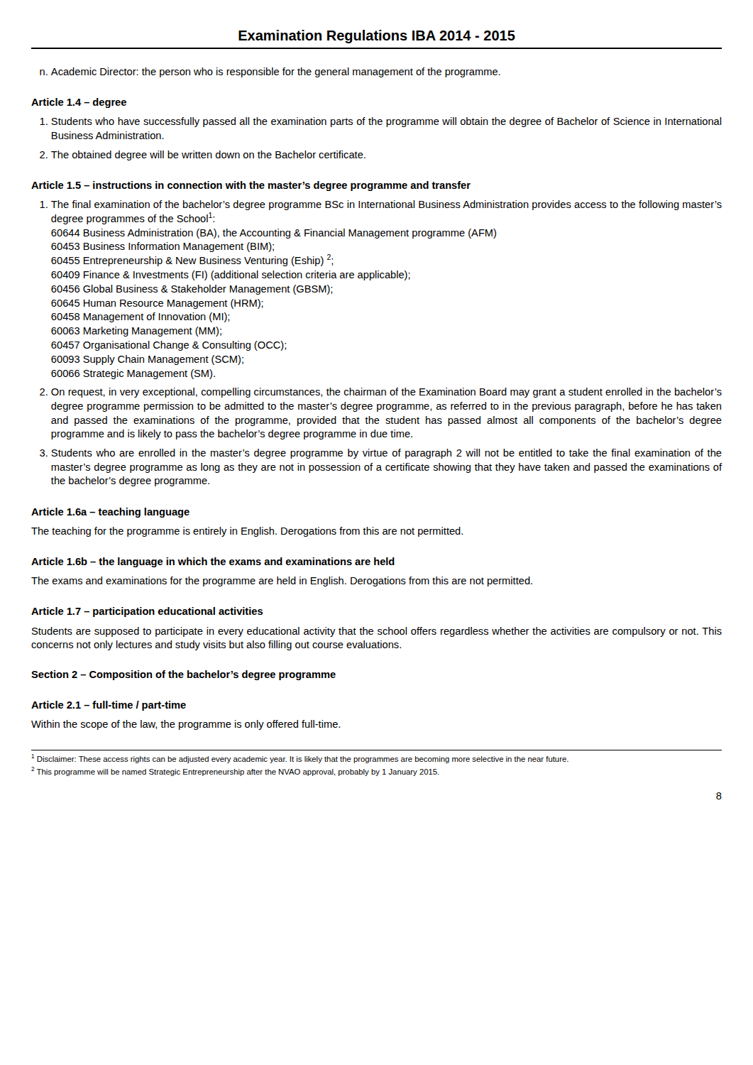Examination Regulations IBA 2014 - 2015
Academic Director: the person who is responsible for the general management of the programme.
Article 1.4 – degree
Students who have successfully passed all the examination parts of the programme will obtain the degree of Bachelor of Science in International Business Administration.
The obtained degree will be written down on the Bachelor certificate.
Article 1.5 – instructions in connection with the master’s degree programme and transfer
The final examination of the bachelor’s degree programme BSc in International Business Administration provides access to the following master’s degree programmes of the School1:
60644 Business Administration (BA), the Accounting & Financial Management programme (AFM)
60453 Business Information Management (BIM);
60455 Entrepreneurship & New Business Venturing (Eship) 2;
60409 Finance & Investments (FI) (additional selection criteria are applicable);
60456 Global Business & Stakeholder Management (GBSM);
60645 Human Resource Management (HRM);
60458 Management of Innovation (MI);
60063 Marketing Management (MM);
60457 Organisational Change & Consulting (OCC);
60093 Supply Chain Management (SCM);
60066 Strategic Management (SM).
On request, in very exceptional, compelling circumstances, the chairman of the Examination Board may grant a student enrolled in the bachelor’s degree programme permission to be admitted to the master’s degree programme, as referred to in the previous paragraph, before he has taken and passed the examinations of the programme, provided that the student has passed almost all components of the bachelor’s degree programme and is likely to pass the bachelor’s degree programme in due time.
Students who are enrolled in the master’s degree programme by virtue of paragraph 2 will not be entitled to take the final examination of the master’s degree programme as long as they are not in possession of a certificate showing that they have taken and passed the examinations of the bachelor’s degree programme.
Article 1.6a – teaching language
The teaching for the programme is entirely in English. Derogations from this are not permitted.
Article 1.6b – the language in which the exams and examinations are held
The exams and examinations for the programme are held in English. Derogations from this are not permitted.
Article 1.7 – participation educational activities
Students are supposed to participate in every educational activity that the school offers regardless whether the activities are compulsory or not. This concerns not only lectures and study visits but also filling out course evaluations.
Section 2 – Composition of the bachelor’s degree programme
Article 2.1 – full-time / part-time
Within the scope of the law, the programme is only offered full-time.
1 Disclaimer: These access rights can be adjusted every academic year. It is likely that the programmes are becoming more selective in the near future.
2 This programme will be named Strategic Entrepreneurship after the NVAO approval, probably by 1 January 2015.
8